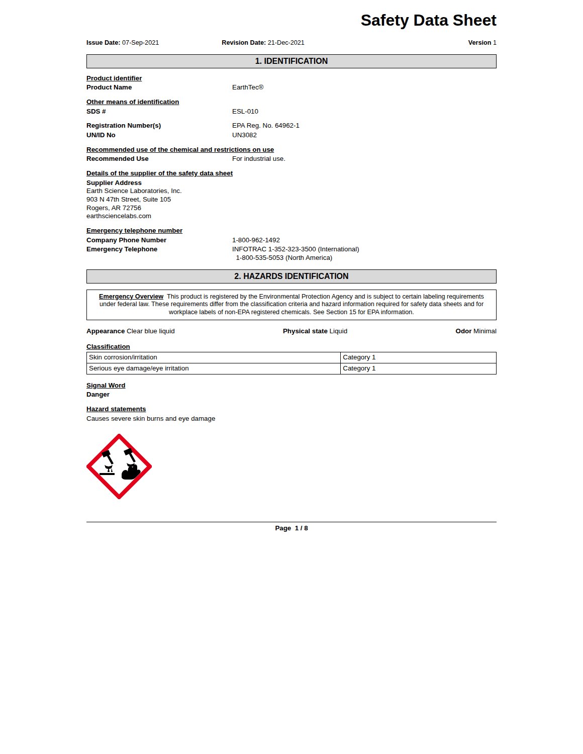Safety Data Sheet
Issue Date: 07-Sep-2021
Revision Date: 21-Dec-2021
Version 1
1. IDENTIFICATION
Product identifier
Product Name
EarthTec®
Other means of identification
SDS #
ESL-010
Registration Number(s)
EPA Reg. No. 64962-1
UN/ID No
UN3082
Recommended use of the chemical and restrictions on use
Recommended Use
For industrial use.
Details of the supplier of the safety data sheet
Supplier Address
Earth Science Laboratories, Inc.
903 N 47th Street, Suite 105
Rogers, AR 72756
earthsciencelabs.com
Emergency telephone number
Company Phone Number
1-800-962-1492
Emergency Telephone
INFOTRAC 1-352-323-3500 (International)
1-800-535-5053 (North America)
2. HAZARDS IDENTIFICATION
Emergency Overview This product is registered by the Environmental Protection Agency and is subject to certain labeling requirements under federal law. These requirements differ from the classification criteria and hazard information required for safety data sheets and for workplace labels of non-EPA registered chemicals. See Section 15 for EPA information.
Appearance Clear blue liquid
Physical state Liquid
Odor Minimal
Classification
| Skin corrosion/irritation | Category 1 |
| Serious eye damage/eye irritation | Category 1 |
Signal Word
Danger
Hazard statements
Causes severe skin burns and eye damage
Page 1 / 8